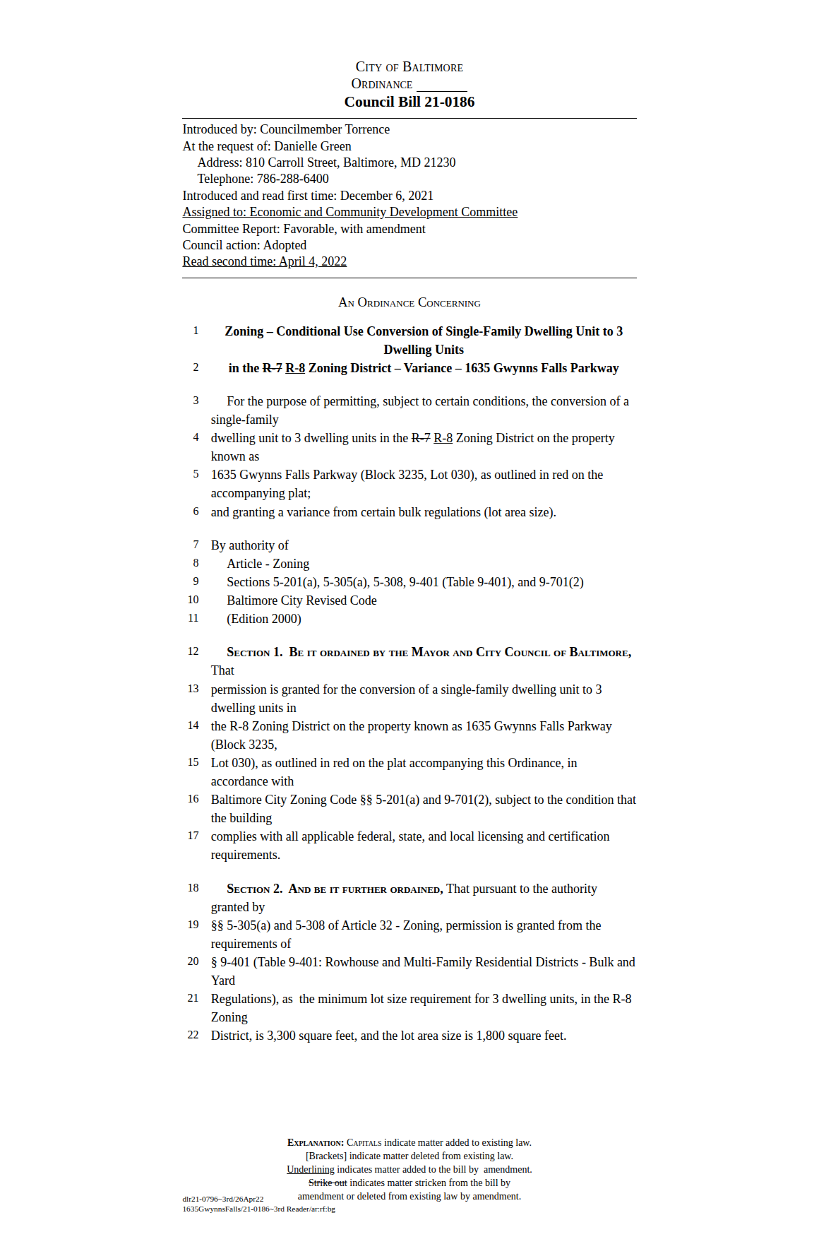City of Baltimore
Ordinance
Council Bill 21-0186
Introduced by: Councilmember Torrence
At the request of: Danielle Green
Address: 810 Carroll Street, Baltimore, MD 21230
Telephone: 786-288-6400
Introduced and read first time: December 6, 2021
Assigned to: Economic and Community Development Committee
Committee Report: Favorable, with amendment
Council action: Adopted
Read second time: April 4, 2022
An Ordinance Concerning
1
Zoning – Conditional Use Conversion of Single-Family Dwelling Unit to 3 Dwelling Units
2
in the R-7 R-8 Zoning District – Variance – 1635 Gwynns Falls Parkway
3
For the purpose of permitting, subject to certain conditions, the conversion of a single-family
4
dwelling unit to 3 dwelling units in the R-7 R-8 Zoning District on the property known as
5
1635 Gwynns Falls Parkway (Block 3235, Lot 030), as outlined in red on the accompanying plat;
6
and granting a variance from certain bulk regulations (lot area size).
7
By authority of
8
Article - Zoning
9
Sections 5-201(a), 5-305(a), 5-308, 9-401 (Table 9-401), and 9-701(2)
10
Baltimore City Revised Code
11
(Edition 2000)
12
Section 1. Be it ordained by the Mayor and City Council of Baltimore, That
13
permission is granted for the conversion of a single-family dwelling unit to 3 dwelling units in
14
the R-8 Zoning District on the property known as 1635 Gwynns Falls Parkway (Block 3235,
15
Lot 030), as outlined in red on the plat accompanying this Ordinance, in accordance with
16
Baltimore City Zoning Code §§ 5-201(a) and 9-701(2), subject to the condition that the building
17
complies with all applicable federal, state, and local licensing and certification requirements.
18
Section 2. And be it further ordained, That pursuant to the authority granted by
19
§§ 5-305(a) and 5-308 of Article 32 - Zoning, permission is granted from the requirements of
20
§ 9-401 (Table 9-401: Rowhouse and Multi-Family Residential Districts - Bulk and Yard
21
Regulations), as the minimum lot size requirement for 3 dwelling units, in the R-8 Zoning
22
District, is 3,300 square feet, and the lot area size is 1,800 square feet.
Explanation: Capitals indicate matter added to existing law.
[Brackets] indicate matter deleted from existing law.
Underlining indicates matter added to the bill by amendment.
Strike out indicates matter stricken from the bill by
amendment or deleted from existing law by amendment.
dlr21-0796~3rd/26Apr22
1635GwynnsFalls/21-0186~3rd Reader/ar:rf:bg